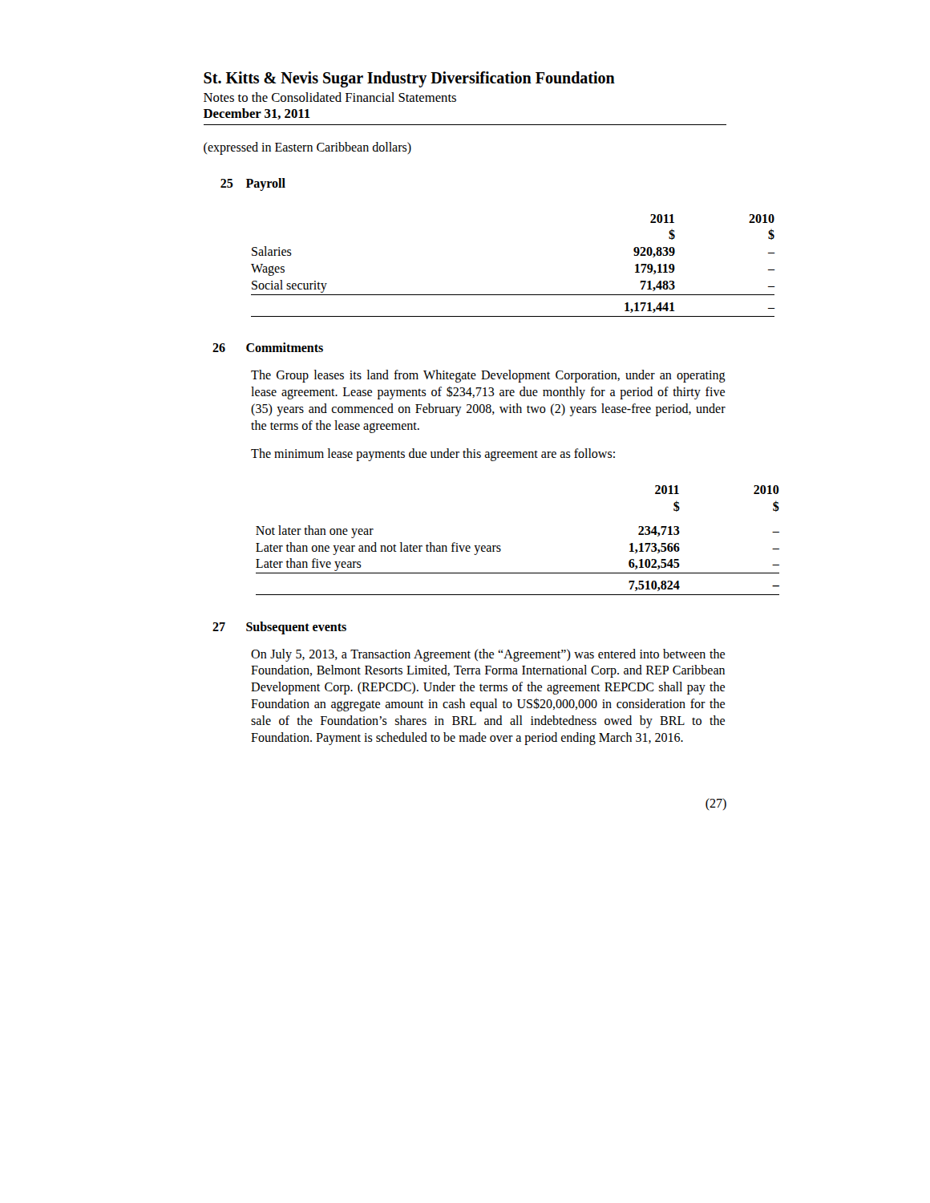St. Kitts & Nevis Sugar Industry Diversification Foundation
Notes to the Consolidated Financial Statements
December 31, 2011
(expressed in Eastern Caribbean dollars)
25 Payroll
| | | 2011 | 2010 |
| | | $ | $ |
| Salaries | | 920,839 | – |
| Wages | | 179,119 | – |
| Social security | | 71,483 | – |
| | | 1,171,441 | – |
26 Commitments
The Group leases its land from Whitegate Development Corporation, under an operating lease agreement. Lease payments of $234,713 are due monthly for a period of thirty five (35) years and commenced on February 2008, with two (2) years lease-free period, under the terms of the lease agreement.
The minimum lease payments due under this agreement are as follows:
| | | 2011 | 2010 |
| | | $ | $ |
| Not later than one year | | 234,713 | – |
| Later than one year and not later than five years | | 1,173,566 | – |
| Later than five years | | 6,102,545 | – |
| | | 7,510,824 | – |
27 Subsequent events
On July 5, 2013, a Transaction Agreement (the “Agreement”) was entered into between the Foundation, Belmont Resorts Limited, Terra Forma International Corp. and REP Caribbean Development Corp. (REPCDC). Under the terms of the agreement REPCDC shall pay the Foundation an aggregate amount in cash equal to US$20,000,000 in consideration for the sale of the Foundation’s shares in BRL and all indebtedness owed by BRL to the Foundation. Payment is scheduled to be made over a period ending March 31, 2016.
(27)